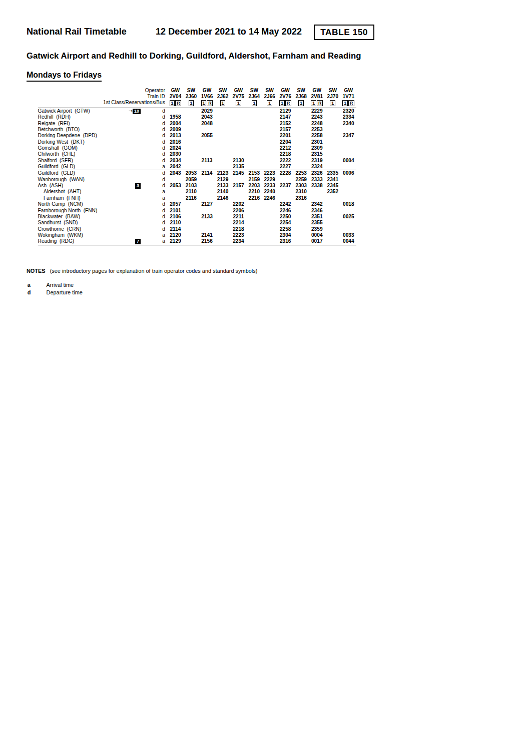National Rail Timetable 12 December 2021 to 14 May 2022
TABLE 150
Gatwick Airport and Redhill to Dorking, Guildford, Aldershot, Farnham and Reading
Mondays to Fridays
| | Operator | GW | SW | GW | SW | GW | SW | SW | GW | SW | GW | SW | GW |
| | Train ID | 2V04 | 2J60 | 1V66 | 2J62 | 2V75 | 2J64 | 2J66 | 2V76 | 2J68 | 2V81 | 2J70 | 1V71 |
| | 1st Class/Reservations/Bus | 1 R | 1 | 1 R | 1 | 1 | 1 | 1 | 1 R | 1 | 1 R | 1 | 1 R |
| Gatwick Airport (GTW) | → 10 | d | | | 2029 | | | | | 2129 | | 2229 | | 2320 |
| Redhill (RDH) | | d | 1958 | | 2043 | | | | | 2147 | | 2243 | | 2334 |
| Reigate (REI) | | d | 2004 | | 2048 | | | | | 2152 | | 2248 | | 2340 |
| Betchworth (BTO) | | d | 2009 | | | | | | | 2157 | | 2253 | | |
| Dorking Deepdene (DPD) | | d | 2013 | | 2055 | | | | | 2201 | | 2258 | | 2347 |
| Dorking West (DKT) | | d | 2016 | | | | | | | 2204 | | 2301 | | |
| Gomshall (GOM) | | d | 2024 | | | | | | | 2212 | | 2309 | | |
| Chilworth (CHL) | | d | 2030 | | | | | | | 2218 | | 2315 | | |
| Shalford (SFR) | | d | 2034 | | 2113 | | 2130 | | | 2222 | | 2319 | | 0004 |
| Guildford (GLD) | | a | 2042 | | | | 2135 | | | 2227 | | 2324 | | |
| Guildford (GLD) | | d | 2043 | 2053 | 2114 | 2123 | 2145 | 2153 | 2223 | 2228 | 2253 | 2326 | 2335 | 0006 |
| Wanborough (WAN) | | d | | 2059 | | 2129 | | 2159 | 2229 | | 2259 | 2333 | 2341 | |
| Ash (ASH) | 3 | d | 2053 | 2103 | | 2133 | 2157 | 2203 | 2233 | 2237 | 2303 | 2338 | 2345 | |
| Aldershot (AHT) | | a | | 2110 | | 2140 | | 2210 | 2240 | | 2310 | | 2352 | |
| Farnham (FNH) | | a | | 2116 | | 2146 | | 2216 | 2246 | | 2316 | | | |
| North Camp (NCM) | | d | 2057 | | 2127 | | 2202 | | | 2242 | | 2342 | | 0018 |
| Farnborough North (FNN) | | d | 2101 | | | | 2206 | | | 2246 | | 2346 | | |
| Blackwater (BAW) | | d | 2106 | | 2133 | | 2211 | | | 2250 | | 2351 | | 0025 |
| Sandhurst (SND) | | d | 2110 | | | | 2214 | | | 2254 | | 2355 | | |
| Crowthorne (CRN) | | d | 2114 | | | | 2218 | | | 2258 | | 2359 | | |
| Wokingham (WKM) | | a | 2120 | | 2141 | | 2223 | | | 2304 | | 0004 | | 0033 |
| Reading (RDG) | 7 | a | 2129 | | 2156 | | 2234 | | | 2316 | | 0017 | | 0044 |
NOTES (see introductory pages for explanation of train operator codes and standard symbols)
| a | Arrival time |
| d | Departure time |